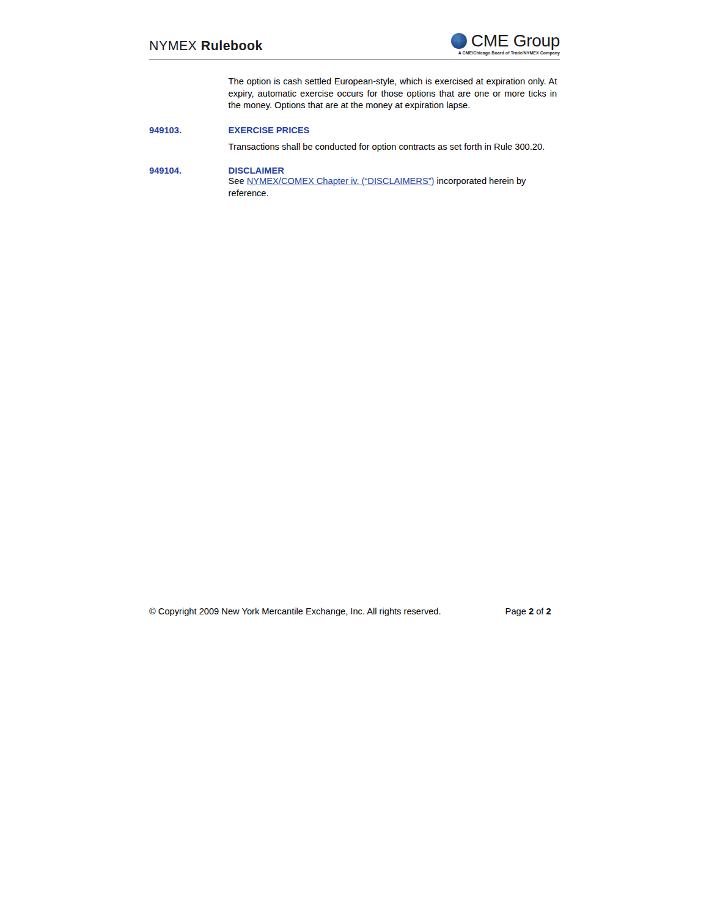NYMEX Rulebook
CME Group
A CME/Chicago Board of Trade/NYMEX Company
The option is cash settled European-style, which is exercised at expiration only. At expiry, automatic exercise occurs for those options that are one or more ticks in the money. Options that are at the money at expiration lapse.
949103.
EXERCISE PRICES
Transactions shall be conducted for option contracts as set forth in Rule 300.20.
949104.
DISCLAIMER
See NYMEX/COMEX Chapter iv. (“DISCLAIMERS”) incorporated herein by reference.
© Copyright 2009 New York Mercantile Exchange, Inc. All rights reserved.
Page 2 of 2